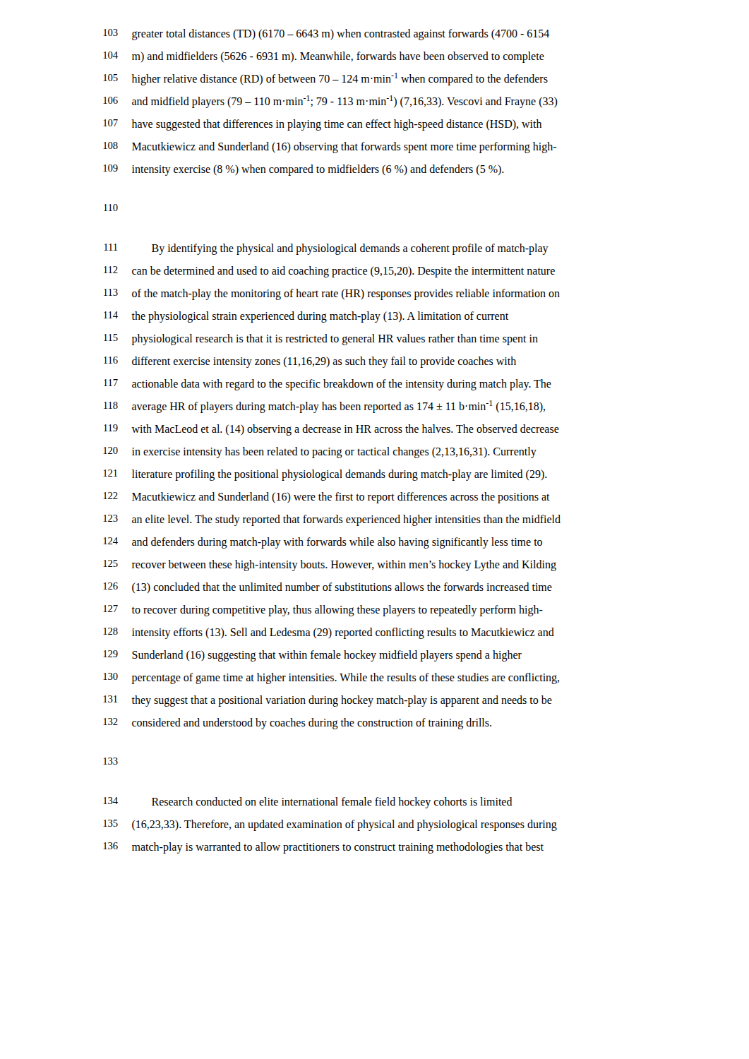greater total distances (TD) (6170 – 6643 m) when contrasted against forwards (4700 - 6154 m) and midfielders (5626 - 6931 m). Meanwhile, forwards have been observed to complete higher relative distance (RD) of between 70 – 124 m·min-1 when compared to the defenders and midfield players (79 – 110 m·min-1; 79 - 113 m·min-1) (7,16,33). Vescovi and Frayne (33) have suggested that differences in playing time can effect high-speed distance (HSD), with Macutkiewicz and Sunderland (16) observing that forwards spent more time performing high- intensity exercise (8 %) when compared to midfielders (6 %) and defenders (5 %).
By identifying the physical and physiological demands a coherent profile of match-play can be determined and used to aid coaching practice (9,15,20). Despite the intermittent nature of the match-play the monitoring of heart rate (HR) responses provides reliable information on the physiological strain experienced during match-play (13). A limitation of current physiological research is that it is restricted to general HR values rather than time spent in different exercise intensity zones (11,16,29) as such they fail to provide coaches with actionable data with regard to the specific breakdown of the intensity during match play. The average HR of players during match-play has been reported as 174 ± 11 b·min-1 (15,16,18), with MacLeod et al. (14) observing a decrease in HR across the halves. The observed decrease in exercise intensity has been related to pacing or tactical changes (2,13,16,31). Currently literature profiling the positional physiological demands during match-play are limited (29). Macutkiewicz and Sunderland (16) were the first to report differences across the positions at an elite level. The study reported that forwards experienced higher intensities than the midfield and defenders during match-play with forwards while also having significantly less time to recover between these high-intensity bouts. However, within men’s hockey Lythe and Kilding (13) concluded that the unlimited number of substitutions allows the forwards increased time to recover during competitive play, thus allowing these players to repeatedly perform high- intensity efforts (13). Sell and Ledesma (29) reported conflicting results to Macutkiewicz and Sunderland (16) suggesting that within female hockey midfield players spend a higher percentage of game time at higher intensities. While the results of these studies are conflicting, they suggest that a positional variation during hockey match-play is apparent and needs to be considered and understood by coaches during the construction of training drills.
Research conducted on elite international female field hockey cohorts is limited (16,23,33). Therefore, an updated examination of physical and physiological responses during match-play is warranted to allow practitioners to construct training methodologies that best